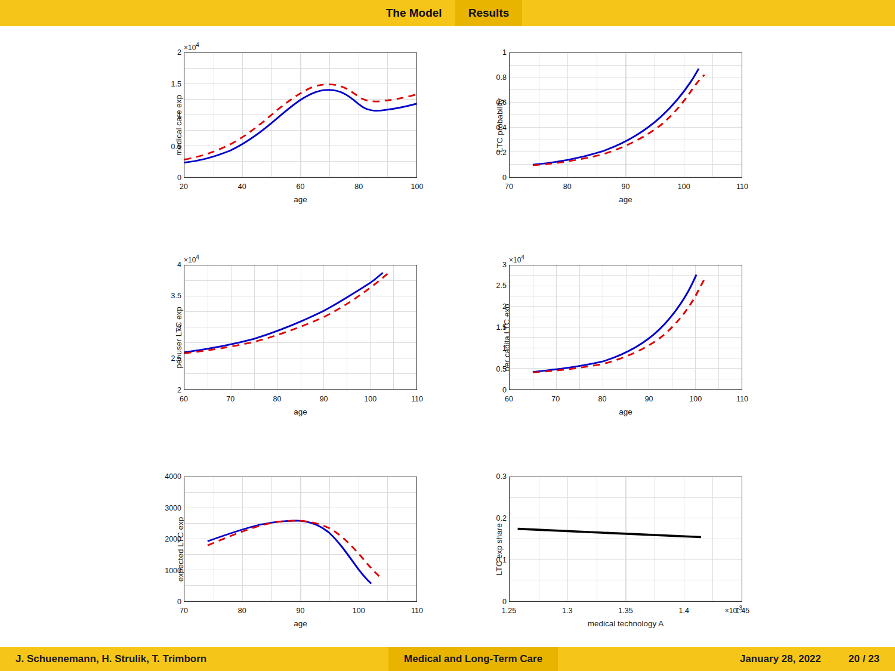The Model Results
×104
medical care exp
2 1.5 1 0.5 0
20 40 60 80 100
age
LTC probability
1 0.8 0.6 0.4 0.2 0
70 80 90 100 110
age
×104
per user LTC exp
4 3.5 3 2.5 2
60 70 80 90 100 110
age
×104
per capita LTC exp
3 2.5 2 1.5 1 0.5 0
60 70 80 90 100 110
age
expected LTC exp
4000 3000 2000 1000 0
70 80 90 100 110
age
LTC exp share
0.3 0.2 0.1 0
×10-3
1.25 1.3 1.35 1.4 1.45
medical technology A
J. Schuenemann, H. Strulik, T. Trimborn
Medical and Long-Term Care
January 28, 2022 20 / 23